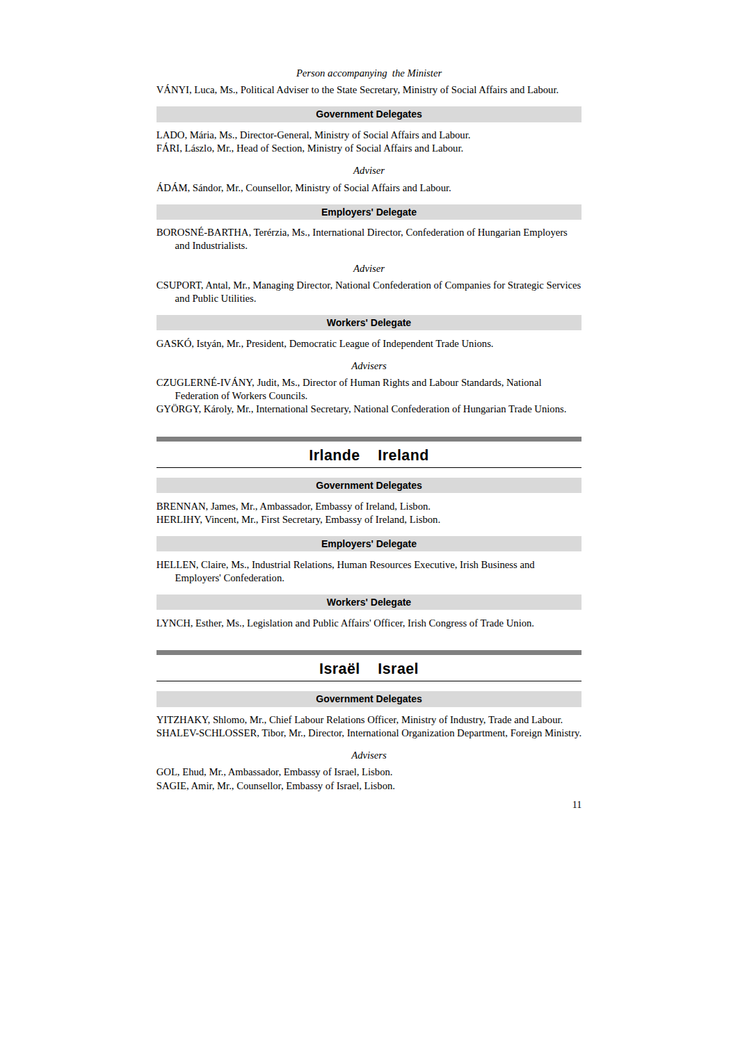Person accompanying the Minister
VÁNYI, Luca, Ms., Political Adviser to the State Secretary, Ministry of Social Affairs and Labour.
Government Delegates
LADO, Mária, Ms., Director-General, Ministry of Social Affairs and Labour.
FÁRI, Lászlo, Mr., Head of Section, Ministry of Social Affairs and Labour.
Adviser
ÁDÁM, Sándor, Mr., Counsellor, Ministry of Social Affairs and Labour.
Employers' Delegate
BOROSNÉ-BARTHA, Terérzia, Ms., International Director, Confederation of Hungarian Employers and Industrialists.
Adviser
CSUPORT, Antal, Mr., Managing Director, National Confederation of Companies for Strategic Services and Public Utilities.
Workers' Delegate
GASKÓ, Istyán, Mr., President, Democratic League of Independent Trade Unions.
Advisers
CZUGLERNÉ-IVÁNY, Judit, Ms., Director of Human Rights and Labour Standards, National Federation of Workers Councils.
GYÖRGY, Károly, Mr., International Secretary, National Confederation of Hungarian Trade Unions.
Irlande Ireland
Government Delegates
BRENNAN, James, Mr., Ambassador, Embassy of Ireland, Lisbon.
HERLIHY, Vincent, Mr., First Secretary, Embassy of Ireland, Lisbon.
Employers' Delegate
HELLEN, Claire, Ms., Industrial Relations, Human Resources Executive, Irish Business and Employers' Confederation.
Workers' Delegate
LYNCH, Esther, Ms., Legislation and Public Affairs' Officer, Irish Congress of Trade Union.
Israël Israel
Government Delegates
YITZHAKY, Shlomo, Mr., Chief Labour Relations Officer, Ministry of Industry, Trade and Labour.
SHALEV-SCHLOSSER, Tibor, Mr., Director, International Organization Department, Foreign Ministry.
Advisers
GOL, Ehud, Mr., Ambassador, Embassy of Israel, Lisbon.
SAGIE, Amir, Mr., Counsellor, Embassy of Israel, Lisbon.
11